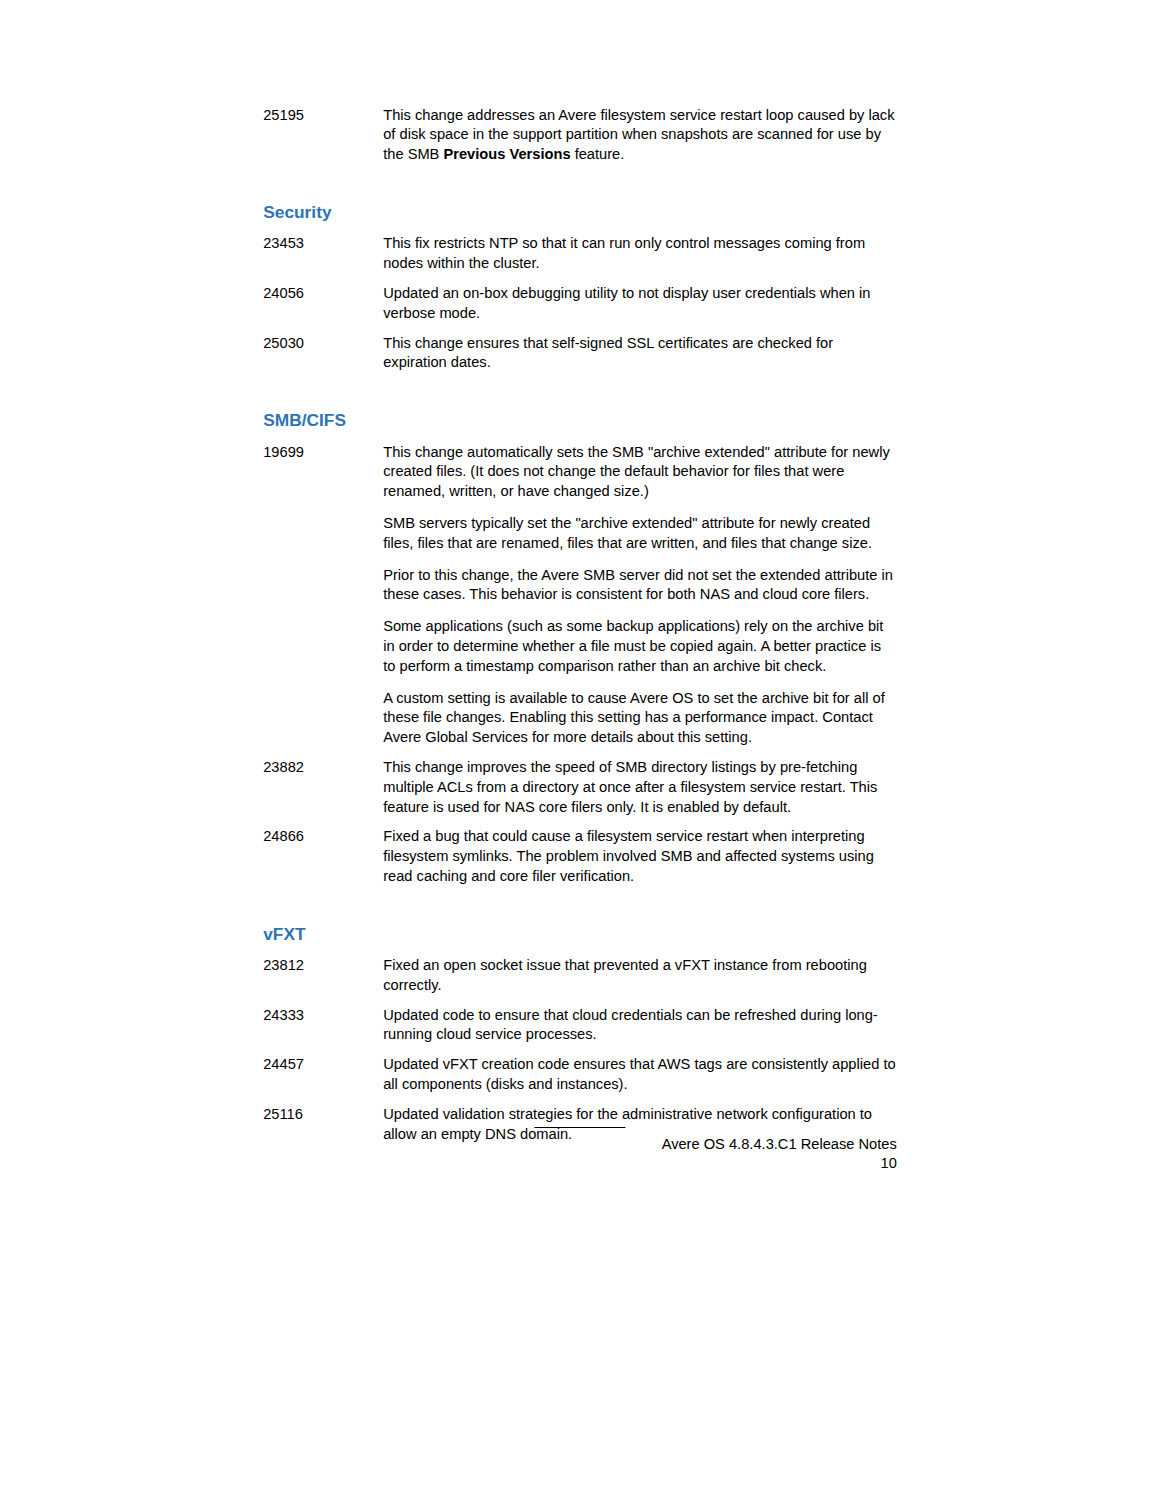| 25195 | This change addresses an Avere filesystem service restart loop caused by lack of disk space in the support partition when snapshots are scanned for use by the SMB Previous Versions feature. |
Security
| 23453 | This fix restricts NTP so that it can run only control messages coming from nodes within the cluster. |
| 24056 | Updated an on-box debugging utility to not display user credentials when in verbose mode. |
| 25030 | This change ensures that self-signed SSL certificates are checked for expiration dates. |
SMB/CIFS
| 19699 | This change automatically sets the SMB "archive extended" attribute for newly created files. (It does not change the default behavior for files that were renamed, written, or have changed size.) SMB servers typically set the "archive extended" attribute for newly created files, files that are renamed, files that are written, and files that change size. Prior to this change, the Avere SMB server did not set the extended attribute in these cases. This behavior is consistent for both NAS and cloud core filers. Some applications (such as some backup applications) rely on the archive bit in order to determine whether a file must be copied again. A better practice is to perform a timestamp comparison rather than an archive bit check. A custom setting is available to cause Avere OS to set the archive bit for all of these file changes. Enabling this setting has a performance impact. Contact Avere Global Services for more details about this setting. |
| 23882 | This change improves the speed of SMB directory listings by pre-fetching multiple ACLs from a directory at once after a filesystem service restart. This feature is used for NAS core filers only. It is enabled by default. |
| 24866 | Fixed a bug that could cause a filesystem service restart when interpreting filesystem symlinks. The problem involved SMB and affected systems using read caching and core filer verification. |
vFXT
| 23812 | Fixed an open socket issue that prevented a vFXT instance from rebooting correctly. |
| 24333 | Updated code to ensure that cloud credentials can be refreshed during long-running cloud service processes. |
| 24457 | Updated vFXT creation code ensures that AWS tags are consistently applied to all components (disks and instances). |
| 25116 | Updated validation strategies for the administrative network configuration to allow an empty DNS domain. |
Avere OS 4.8.4.3.C1 Release Notes
10